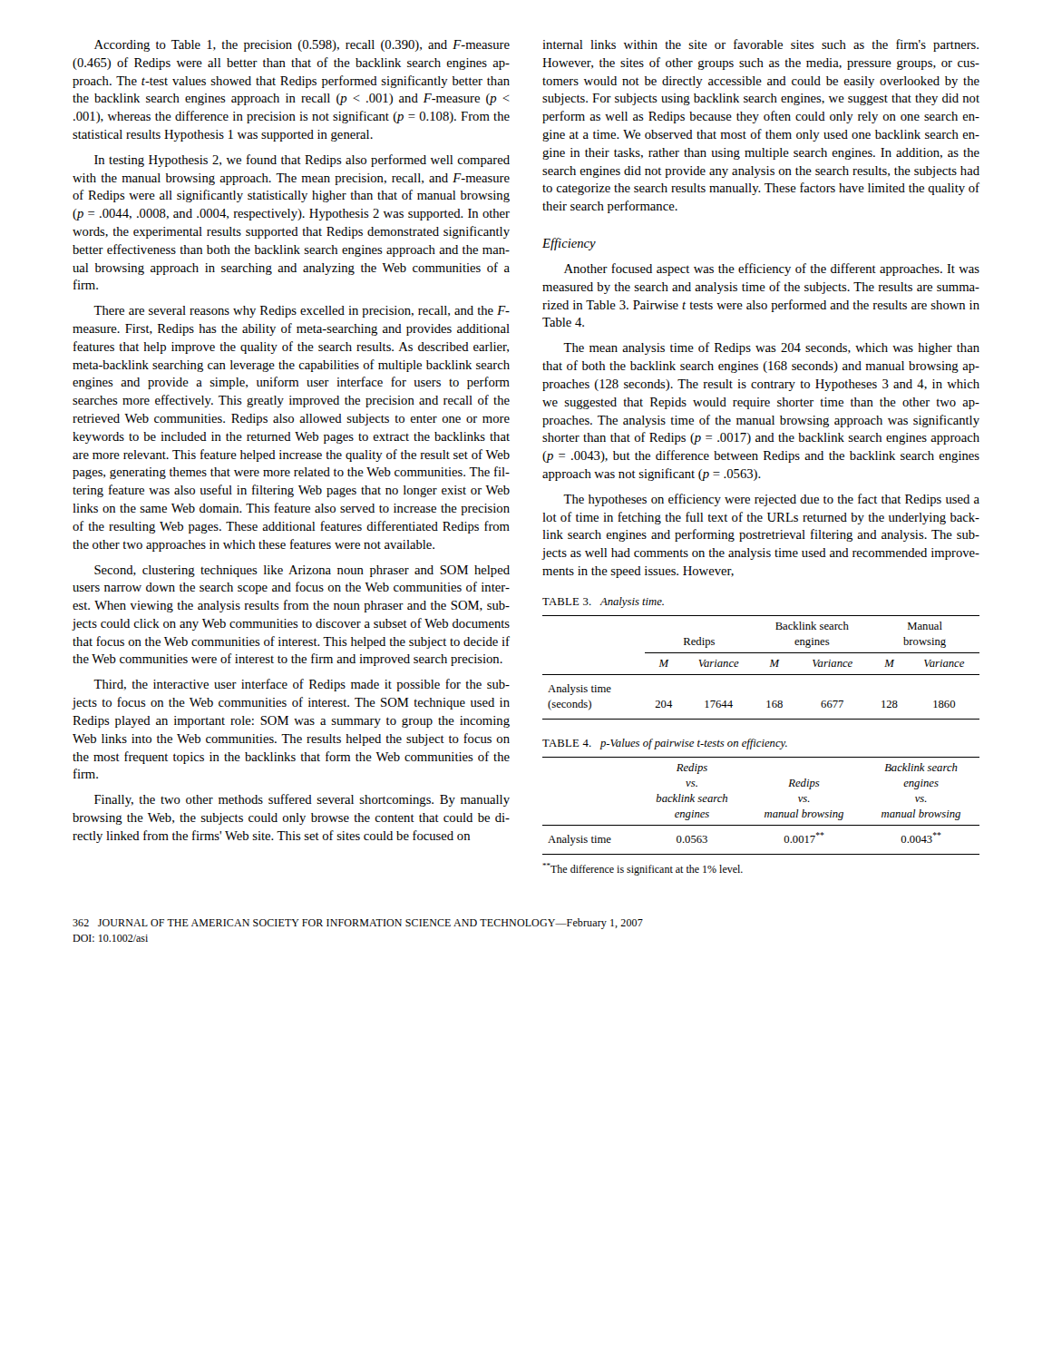According to Table 1, the precision (0.598), recall (0.390), and F-measure (0.465) of Redips were all better than that of the backlink search engines approach. The t-test values showed that Redips performed significantly better than the backlink search engines approach in recall (p < .001) and F-measure (p < .001), whereas the difference in precision is not significant (p = 0.108). From the statistical results Hypothesis 1 was supported in general.
In testing Hypothesis 2, we found that Redips also performed well compared with the manual browsing approach. The mean precision, recall, and F-measure of Redips were all significantly statistically higher than that of manual browsing (p = .0044, .0008, and .0004, respectively). Hypothesis 2 was supported. In other words, the experimental results supported that Redips demonstrated significantly better effectiveness than both the backlink search engines approach and the manual browsing approach in searching and analyzing the Web communities of a firm.
There are several reasons why Redips excelled in precision, recall, and the F-measure. First, Redips has the ability of meta-searching and provides additional features that help improve the quality of the search results. As described earlier, meta-backlink searching can leverage the capabilities of multiple backlink search engines and provide a simple, uniform user interface for users to perform searches more effectively. This greatly improved the precision and recall of the retrieved Web communities. Redips also allowed subjects to enter one or more keywords to be included in the returned Web pages to extract the backlinks that are more relevant. This feature helped increase the quality of the result set of Web pages, generating themes that were more related to the Web communities. The filtering feature was also useful in filtering Web pages that no longer exist or Web links on the same Web domain. This feature also served to increase the precision of the resulting Web pages. These additional features differentiated Redips from the other two approaches in which these features were not available.
Second, clustering techniques like Arizona noun phraser and SOM helped users narrow down the search scope and focus on the Web communities of interest. When viewing the analysis results from the noun phraser and the SOM, subjects could click on any Web communities to discover a subset of Web documents that focus on the Web communities of interest. This helped the subject to decide if the Web communities were of interest to the firm and improved search precision.
Third, the interactive user interface of Redips made it possible for the subjects to focus on the Web communities of interest. The SOM technique used in Redips played an important role: SOM was a summary to group the incoming Web links into the Web communities. The results helped the subject to focus on the most frequent topics in the backlinks that form the Web communities of the firm.
Finally, the two other methods suffered several shortcomings. By manually browsing the Web, the subjects could only browse the content that could be directly linked from the firms' Web site. This set of sites could be focused on
internal links within the site or favorable sites such as the firm's partners. However, the sites of other groups such as the media, pressure groups, or customers would not be directly accessible and could be easily overlooked by the subjects. For subjects using backlink search engines, we suggest that they did not perform as well as Redips because they often could only rely on one search engine at a time. We observed that most of them only used one backlink search engine in their tasks, rather than using multiple search engines. In addition, as the search engines did not provide any analysis on the search results, the subjects had to categorize the search results manually. These factors have limited the quality of their search performance.
Efficiency
Another focused aspect was the efficiency of the different approaches. It was measured by the search and analysis time of the subjects. The results are summarized in Table 3. Pairwise t tests were also performed and the results are shown in Table 4.
The mean analysis time of Redips was 204 seconds, which was higher than that of both the backlink search engines (168 seconds) and manual browsing approaches (128 seconds). The result is contrary to Hypotheses 3 and 4, in which we suggested that Repids would require shorter time than the other two approaches. The analysis time of the manual browsing approach was significantly shorter than that of Redips (p = .0017) and the backlink search engines approach (p = .0043), but the difference between Redips and the backlink search engines approach was not significant (p = .0563).
The hypotheses on efficiency were rejected due to the fact that Redips used a lot of time in fetching the full text of the URLs returned by the underlying backlink search engines and performing postretrieval filtering and analysis. The subjects as well had comments on the analysis time used and recommended improvements in the speed issues. However,
TABLE 3. Analysis time.
| | Redips | Backlink search engines | Manual browsing |
| | M | Variance | M | Variance | M | Variance |
| Analysis time (seconds) | 204 | 17644 | 168 | 6677 | 128 | 1860 |
TABLE 4. p-Values of pairwise t-tests on efficiency.
| | Redips vs. backlink search engines | Redips vs. manual browsing | Backlink search engines vs. manual browsing |
| --- | --- | --- | --- |
| Analysis time | 0.0563 | 0.0017 ** | 0.0043 ** |
**The difference is significant at the 1% level.
362 JOURNAL OF THE AMERICAN SOCIETY FOR INFORMATION SCIENCE AND TECHNOLOGY—February 1, 2007
DOI: 10.1002/asi